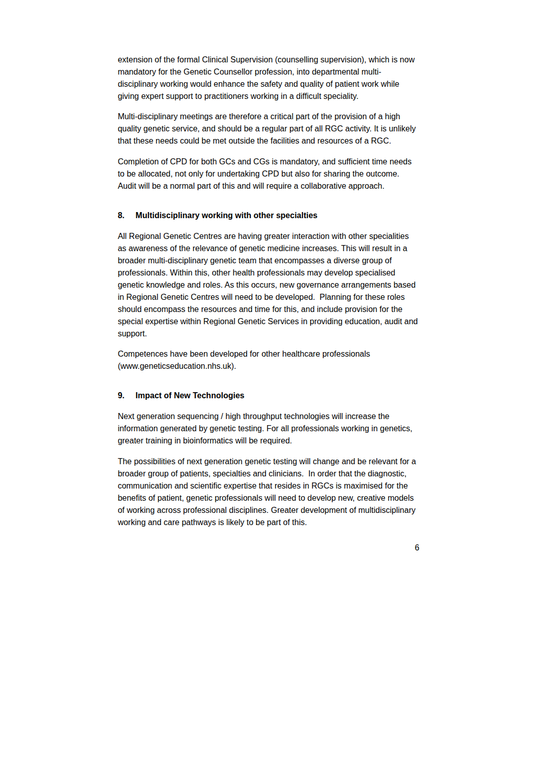extension of the formal Clinical Supervision (counselling supervision), which is now mandatory for the Genetic Counsellor profession, into departmental multi-disciplinary working would enhance the safety and quality of patient work while giving expert support to practitioners working in a difficult speciality.
Multi-disciplinary meetings are therefore a critical part of the provision of a high quality genetic service, and should be a regular part of all RGC activity. It is unlikely that these needs could be met outside the facilities and resources of a RGC.
Completion of CPD for both GCs and CGs is mandatory, and sufficient time needs to be allocated, not only for undertaking CPD but also for sharing the outcome. Audit will be a normal part of this and will require a collaborative approach.
8. Multidisciplinary working with other specialties
All Regional Genetic Centres are having greater interaction with other specialities as awareness of the relevance of genetic medicine increases. This will result in a broader multi-disciplinary genetic team that encompasses a diverse group of professionals. Within this, other health professionals may develop specialised genetic knowledge and roles. As this occurs, new governance arrangements based in Regional Genetic Centres will need to be developed. Planning for these roles should encompass the resources and time for this, and include provision for the special expertise within Regional Genetic Services in providing education, audit and support.
Competences have been developed for other healthcare professionals (www.geneticseducation.nhs.uk).
9. Impact of New Technologies
Next generation sequencing / high throughput technologies will increase the information generated by genetic testing. For all professionals working in genetics, greater training in bioinformatics will be required.
The possibilities of next generation genetic testing will change and be relevant for a broader group of patients, specialties and clinicians. In order that the diagnostic, communication and scientific expertise that resides in RGCs is maximised for the benefits of patient, genetic professionals will need to develop new, creative models of working across professional disciplines. Greater development of multidisciplinary working and care pathways is likely to be part of this.
6